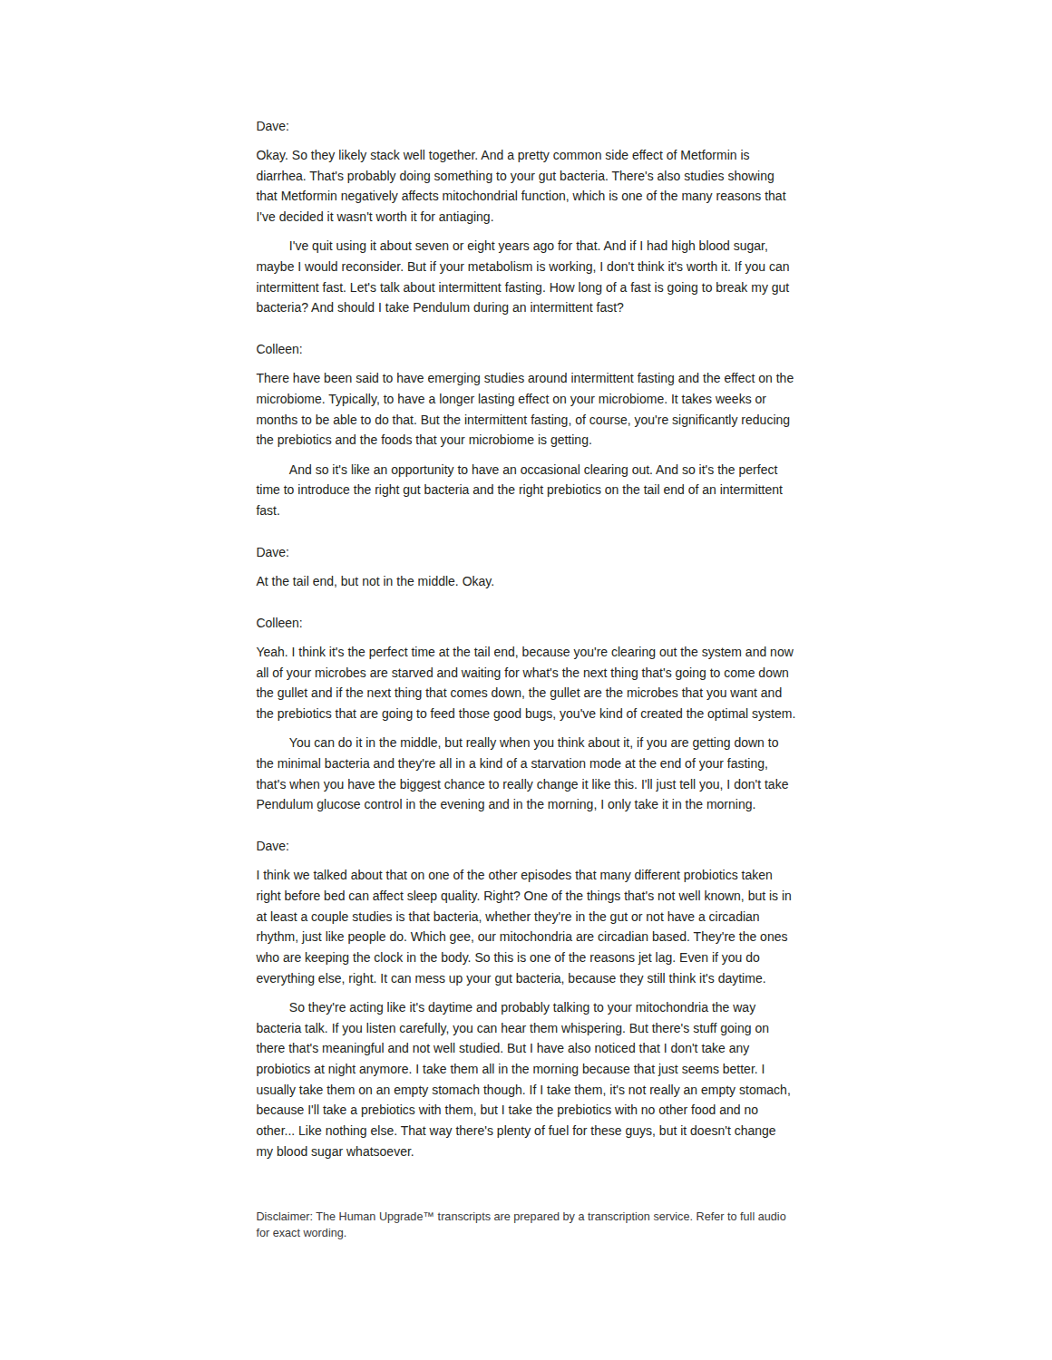Dave:
Okay. So they likely stack well together. And a pretty common side effect of Metformin is diarrhea. That's probably doing something to your gut bacteria. There's also studies showing that Metformin negatively affects mitochondrial function, which is one of the many reasons that I've decided it wasn't worth it for antiaging.
I've quit using it about seven or eight years ago for that. And if I had high blood sugar, maybe I would reconsider. But if your metabolism is working, I don't think it's worth it. If you can intermittent fast. Let's talk about intermittent fasting. How long of a fast is going to break my gut bacteria? And should I take Pendulum during an intermittent fast?
Colleen:
There have been said to have emerging studies around intermittent fasting and the effect on the microbiome. Typically, to have a longer lasting effect on your microbiome. It takes weeks or months to be able to do that. But the intermittent fasting, of course, you're significantly reducing the prebiotics and the foods that your microbiome is getting.
And so it's like an opportunity to have an occasional clearing out. And so it's the perfect time to introduce the right gut bacteria and the right prebiotics on the tail end of an intermittent fast.
Dave:
At the tail end, but not in the middle. Okay.
Colleen:
Yeah. I think it's the perfect time at the tail end, because you're clearing out the system and now all of your microbes are starved and waiting for what's the next thing that's going to come down the gullet and if the next thing that comes down, the gullet are the microbes that you want and the prebiotics that are going to feed those good bugs, you've kind of created the optimal system.
You can do it in the middle, but really when you think about it, if you are getting down to the minimal bacteria and they're all in a kind of a starvation mode at the end of your fasting, that's when you have the biggest chance to really change it like this. I'll just tell you, I don't take Pendulum glucose control in the evening and in the morning, I only take it in the morning.
Dave:
I think we talked about that on one of the other episodes that many different probiotics taken right before bed can affect sleep quality. Right? One of the things that's not well known, but is in at least a couple studies is that bacteria, whether they're in the gut or not have a circadian rhythm, just like people do. Which gee, our mitochondria are circadian based. They're the ones who are keeping the clock in the body. So this is one of the reasons jet lag. Even if you do everything else, right. It can mess up your gut bacteria, because they still think it's daytime.
So they're acting like it's daytime and probably talking to your mitochondria the way bacteria talk. If you listen carefully, you can hear them whispering. But there's stuff going on there that's meaningful and not well studied. But I have also noticed that I don't take any probiotics at night anymore. I take them all in the morning because that just seems better. I usually take them on an empty stomach though. If I take them, it's not really an empty stomach, because I'll take a prebiotics with them, but I take the prebiotics with no other food and no other... Like nothing else. That way there's plenty of fuel for these guys, but it doesn't change my blood sugar whatsoever.
Disclaimer: The Human Upgrade™ transcripts are prepared by a transcription service. Refer to full audio for exact wording.